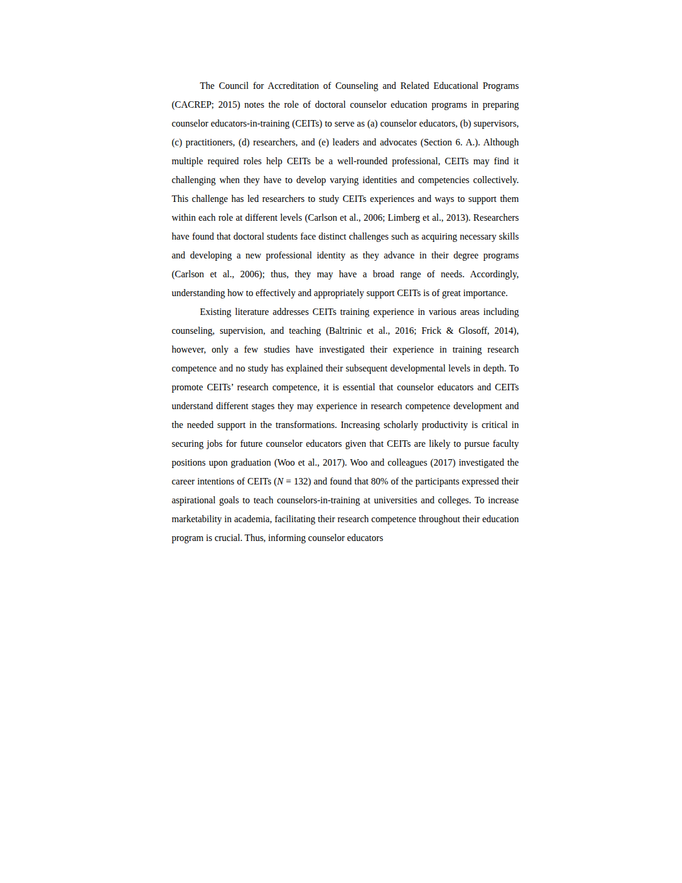The Council for Accreditation of Counseling and Related Educational Programs (CACREP; 2015) notes the role of doctoral counselor education programs in preparing counselor educators-in-training (CEITs) to serve as (a) counselor educators, (b) supervisors, (c) practitioners, (d) researchers, and (e) leaders and advocates (Section 6. A.). Although multiple required roles help CEITs be a well-rounded professional, CEITs may find it challenging when they have to develop varying identities and competencies collectively. This challenge has led researchers to study CEITs experiences and ways to support them within each role at different levels (Carlson et al., 2006; Limberg et al., 2013). Researchers have found that doctoral students face distinct challenges such as acquiring necessary skills and developing a new professional identity as they advance in their degree programs (Carlson et al., 2006); thus, they may have a broad range of needs. Accordingly, understanding how to effectively and appropriately support CEITs is of great importance.
Existing literature addresses CEITs training experience in various areas including counseling, supervision, and teaching (Baltrinic et al., 2016; Frick & Glosoff, 2014), however, only a few studies have investigated their experience in training research competence and no study has explained their subsequent developmental levels in depth. To promote CEITs’ research competence, it is essential that counselor educators and CEITs understand different stages they may experience in research competence development and the needed support in the transformations. Increasing scholarly productivity is critical in securing jobs for future counselor educators given that CEITs are likely to pursue faculty positions upon graduation (Woo et al., 2017). Woo and colleagues (2017) investigated the career intentions of CEITs (N = 132) and found that 80% of the participants expressed their aspirational goals to teach counselors-in-training at universities and colleges. To increase marketability in academia, facilitating their research competence throughout their education program is crucial. Thus, informing counselor educators